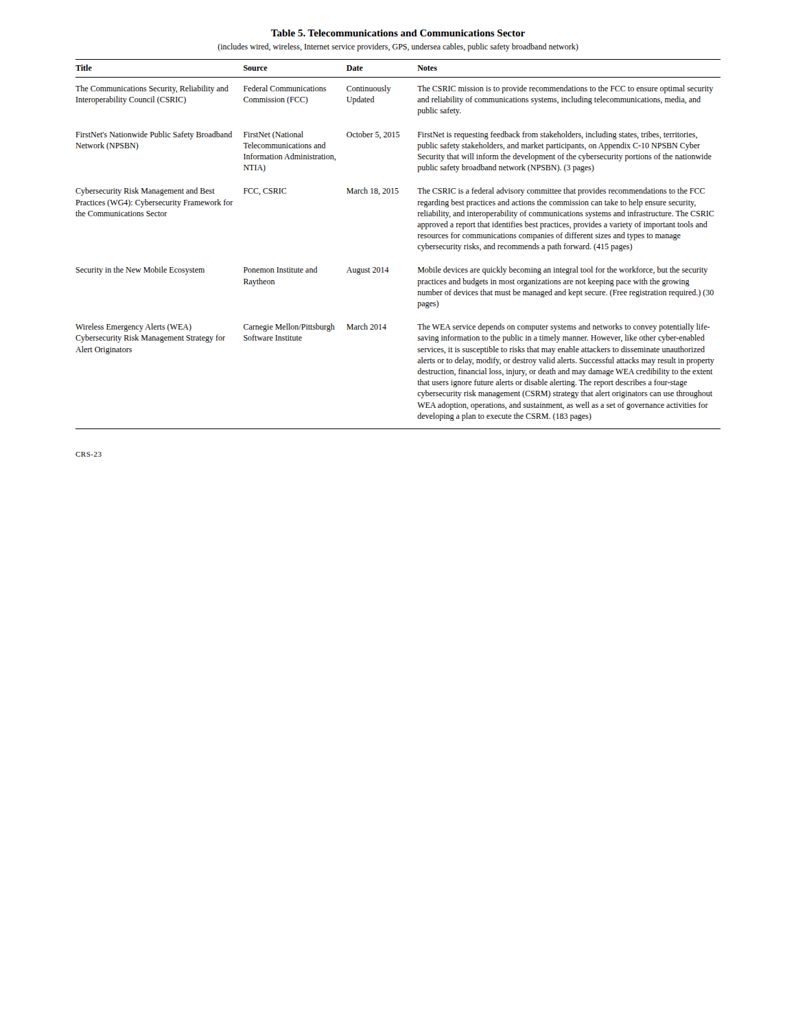Table 5. Telecommunications and Communications Sector
(includes wired, wireless, Internet service providers, GPS, undersea cables, public safety broadband network)
| Title | Source | Date | Notes |
| --- | --- | --- | --- |
| The Communications Security, Reliability and Interoperability Council (CSRIC) | Federal Communications Commission (FCC) | Continuously Updated | The CSRIC mission is to provide recommendations to the FCC to ensure optimal security and reliability of communications systems, including telecommunications, media, and public safety. |
| FirstNet's Nationwide Public Safety Broadband Network (NPSBN) | FirstNet (National Telecommunications and Information Administration, NTIA) | October 5, 2015 | FirstNet is requesting feedback from stakeholders, including states, tribes, territories, public safety stakeholders, and market participants, on Appendix C-10 NPSBN Cyber Security that will inform the development of the cybersecurity portions of the nationwide public safety broadband network (NPSBN). (3 pages) |
| Cybersecurity Risk Management and Best Practices (WG4): Cybersecurity Framework for the Communications Sector | FCC, CSRIC | March 18, 2015 | The CSRIC is a federal advisory committee that provides recommendations to the FCC regarding best practices and actions the commission can take to help ensure security, reliability, and interoperability of communications systems and infrastructure. The CSRIC approved a report that identifies best practices, provides a variety of important tools and resources for communications companies of different sizes and types to manage cybersecurity risks, and recommends a path forward. (415 pages) |
| Security in the New Mobile Ecosystem | Ponemon Institute and Raytheon | August 2014 | Mobile devices are quickly becoming an integral tool for the workforce, but the security practices and budgets in most organizations are not keeping pace with the growing number of devices that must be managed and kept secure. (Free registration required.) (30 pages) |
| Wireless Emergency Alerts (WEA) Cybersecurity Risk Management Strategy for Alert Originators | Carnegie Mellon/Pittsburgh Software Institute | March 2014 | The WEA service depends on computer systems and networks to convey potentially life-saving information to the public in a timely manner. However, like other cyber-enabled services, it is susceptible to risks that may enable attackers to disseminate unauthorized alerts or to delay, modify, or destroy valid alerts. Successful attacks may result in property destruction, financial loss, injury, or death and may damage WEA credibility to the extent that users ignore future alerts or disable alerting. The report describes a four-stage cybersecurity risk management (CSRM) strategy that alert originators can use throughout WEA adoption, operations, and sustainment, as well as a set of governance activities for developing a plan to execute the CSRM. (183 pages) |
CRS-23